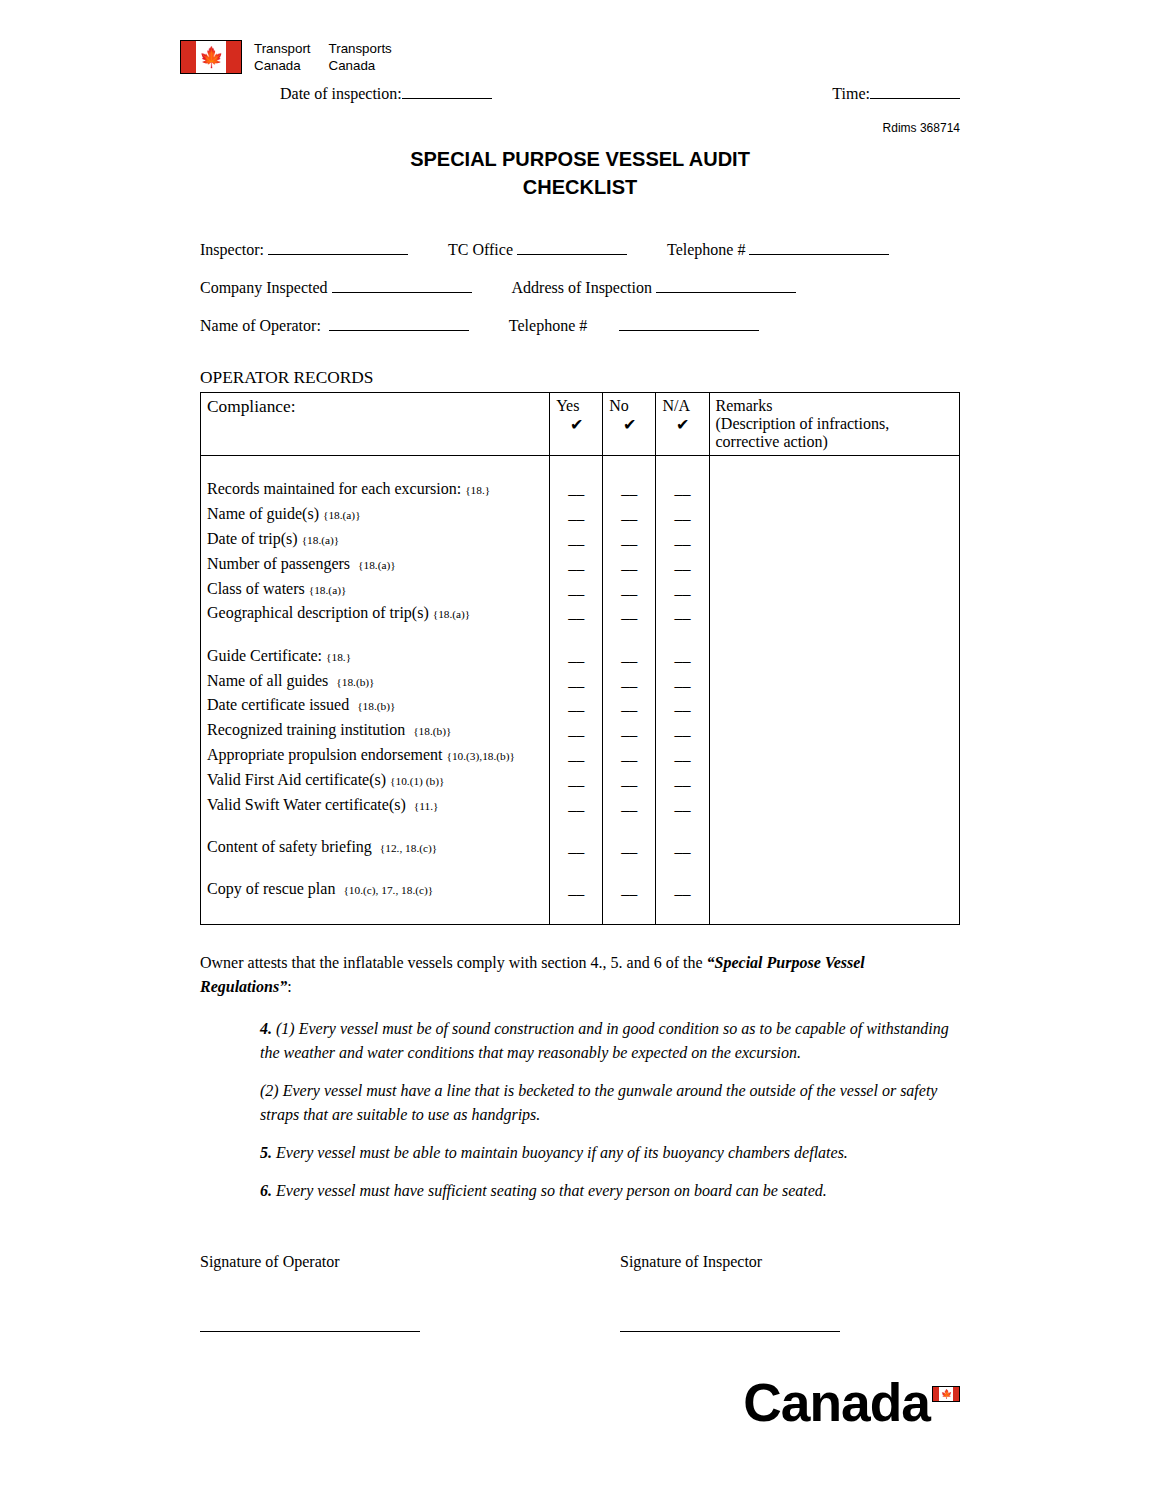🍁
Transport
Canada
Transports
Canada
Date of inspection:
Time:
Rdims 368714
SPECIAL PURPOSE VESSEL AUDIT
CHECKLIST
Inspector:
TC Office
Telephone #
Company Inspected
Address of Inspection
Name of Operator:
Telephone #
OPERATOR RECORDS
| Compliance: | Yes ✔ | No ✔ | N/A ✔ | Remarks (Description of infractions, corrective action) |
| --- | --- | --- | --- | --- |
| Records maintained for each excursion: {18.} Name of guide(s) {18.(a)} Date of trip(s) {18.(a)} Number of passengers {18.(a)} Class of waters {18.(a)} Geographical description of trip(s) {18.(a)} Guide Certificate: {18.} Name of all guides {18.(b)} Date certificate issued {18.(b)} Recognized training institution {18.(b)} Appropriate propulsion endorsement {10.(3),18.(b)} Valid First Aid certificate(s) {10.(1) (b)} Valid Swift Water certificate(s) {11.} Content of safety briefing {12., 18.(c)} Copy of rescue plan {10.(c), 17., 18.(c)} | __ __ __ __ __ __ __ __ __ __ __ __ __ __ __ | __ __ __ __ __ __ __ __ __ __ __ __ __ __ __ | __ __ __ __ __ __ __ __ __ __ __ __ __ __ __ | |
Owner attests that the inflatable vessels comply with section 4., 5. and 6 of the “Special Purpose Vessel Regulations”:
4. (1) Every vessel must be of sound construction and in good condition so as to be capable of withstanding the weather and water conditions that may reasonably be expected on the excursion.
(2) Every vessel must have a line that is becketed to the gunwale around the outside of the vessel or safety straps that are suitable to use as handgrips.
5. Every vessel must be able to maintain buoyancy if any of its buoyancy chambers deflates.
6. Every vessel must have sufficient seating so that every person on board can be seated.
Signature of Operator
Signature of Inspector
Canada🍁